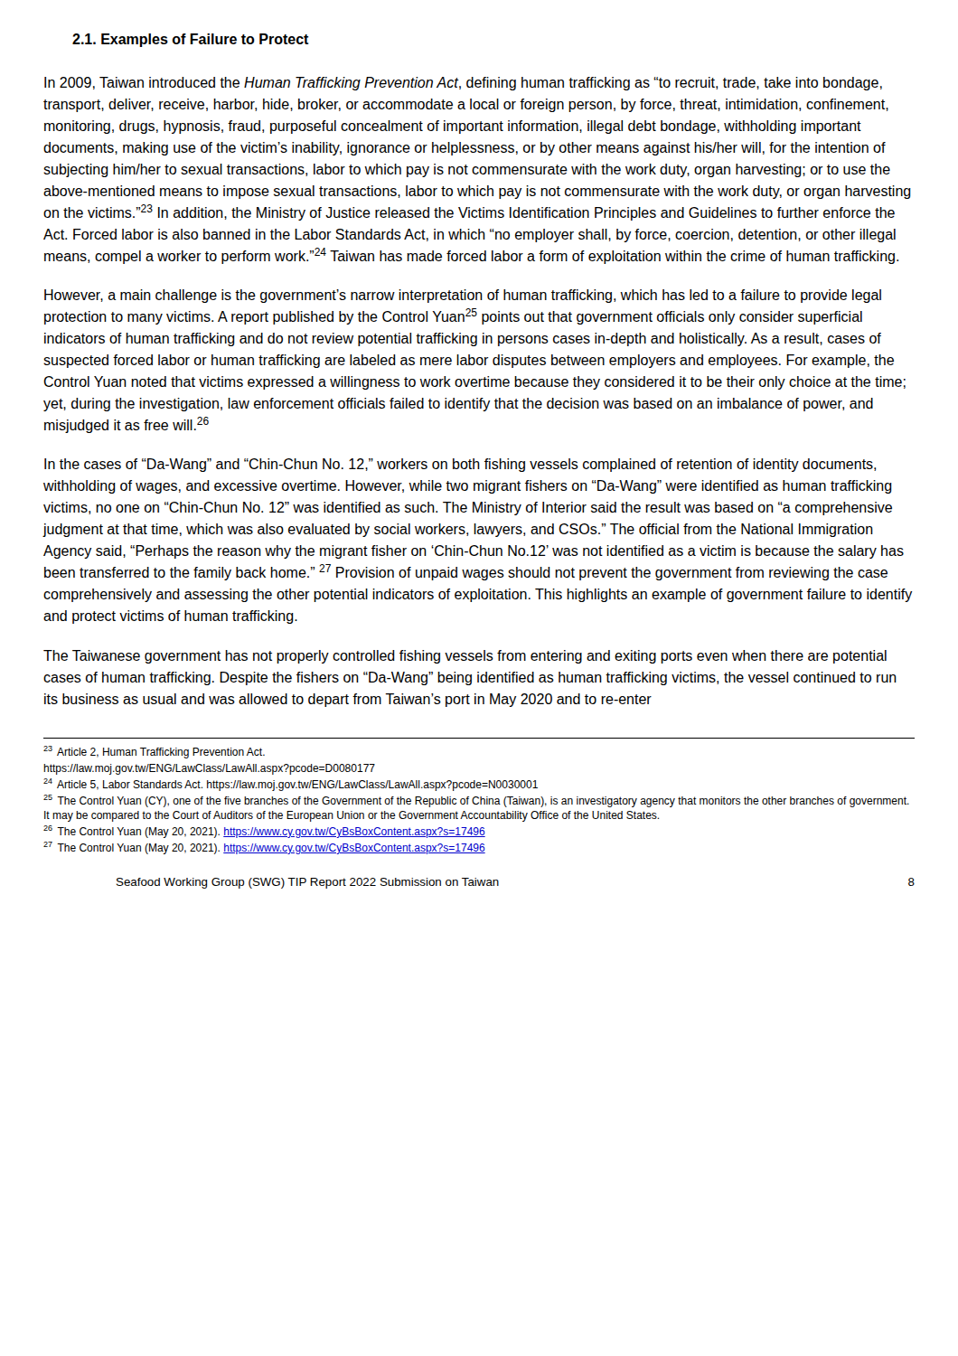2.1. Examples of Failure to Protect
In 2009, Taiwan introduced the Human Trafficking Prevention Act, defining human trafficking as “to recruit, trade, take into bondage, transport, deliver, receive, harbor, hide, broker, or accommodate a local or foreign person, by force, threat, intimidation, confinement, monitoring, drugs, hypnosis, fraud, purposeful concealment of important information, illegal debt bondage, withholding important documents, making use of the victim’s inability, ignorance or helplessness, or by other means against his/her will, for the intention of subjecting him/her to sexual transactions, labor to which pay is not commensurate with the work duty, organ harvesting; or to use the above-mentioned means to impose sexual transactions, labor to which pay is not commensurate with the work duty, or organ harvesting on the victims.”23 In addition, the Ministry of Justice released the Victims Identification Principles and Guidelines to further enforce the Act. Forced labor is also banned in the Labor Standards Act, in which “no employer shall, by force, coercion, detention, or other illegal means, compel a worker to perform work.”24 Taiwan has made forced labor a form of exploitation within the crime of human trafficking.
However, a main challenge is the government’s narrow interpretation of human trafficking, which has led to a failure to provide legal protection to many victims. A report published by the Control Yuan25 points out that government officials only consider superficial indicators of human trafficking and do not review potential trafficking in persons cases in-depth and holistically. As a result, cases of suspected forced labor or human trafficking are labeled as mere labor disputes between employers and employees. For example, the Control Yuan noted that victims expressed a willingness to work overtime because they considered it to be their only choice at the time; yet, during the investigation, law enforcement officials failed to identify that the decision was based on an imbalance of power, and misjudged it as free will.26
In the cases of “Da-Wang” and “Chin-Chun No. 12,” workers on both fishing vessels complained of retention of identity documents, withholding of wages, and excessive overtime. However, while two migrant fishers on “Da-Wang” were identified as human trafficking victims, no one on “Chin-Chun No. 12” was identified as such. The Ministry of Interior said the result was based on “a comprehensive judgment at that time, which was also evaluated by social workers, lawyers, and CSOs.” The official from the National Immigration Agency said, “Perhaps the reason why the migrant fisher on ‘Chin-Chun No.12’ was not identified as a victim is because the salary has been transferred to the family back home.” 27 Provision of unpaid wages should not prevent the government from reviewing the case comprehensively and assessing the other potential indicators of exploitation. This highlights an example of government failure to identify and protect victims of human trafficking.
The Taiwanese government has not properly controlled fishing vessels from entering and exiting ports even when there are potential cases of human trafficking. Despite the fishers on “Da-Wang” being identified as human trafficking victims, the vessel continued to run its business as usual and was allowed to depart from Taiwan’s port in May 2020 and to re-enter
23 Article 2, Human Trafficking Prevention Act.
https://law.moj.gov.tw/ENG/LawClass/LawAll.aspx?pcode=D0080177
24 Article 5, Labor Standards Act. https://law.moj.gov.tw/ENG/LawClass/LawAll.aspx?pcode=N0030001
25 The Control Yuan (CY), one of the five branches of the Government of the Republic of China (Taiwan), is an investigatory agency that monitors the other branches of government. It may be compared to the Court of Auditors of the European Union or the Government Accountability Office of the United States.
26 The Control Yuan (May 20, 2021). https://www.cy.gov.tw/CyBsBoxContent.aspx?s=17496
27 The Control Yuan (May 20, 2021). https://www.cy.gov.tw/CyBsBoxContent.aspx?s=17496
Seafood Working Group (SWG) TIP Report 2022 Submission on Taiwan 8